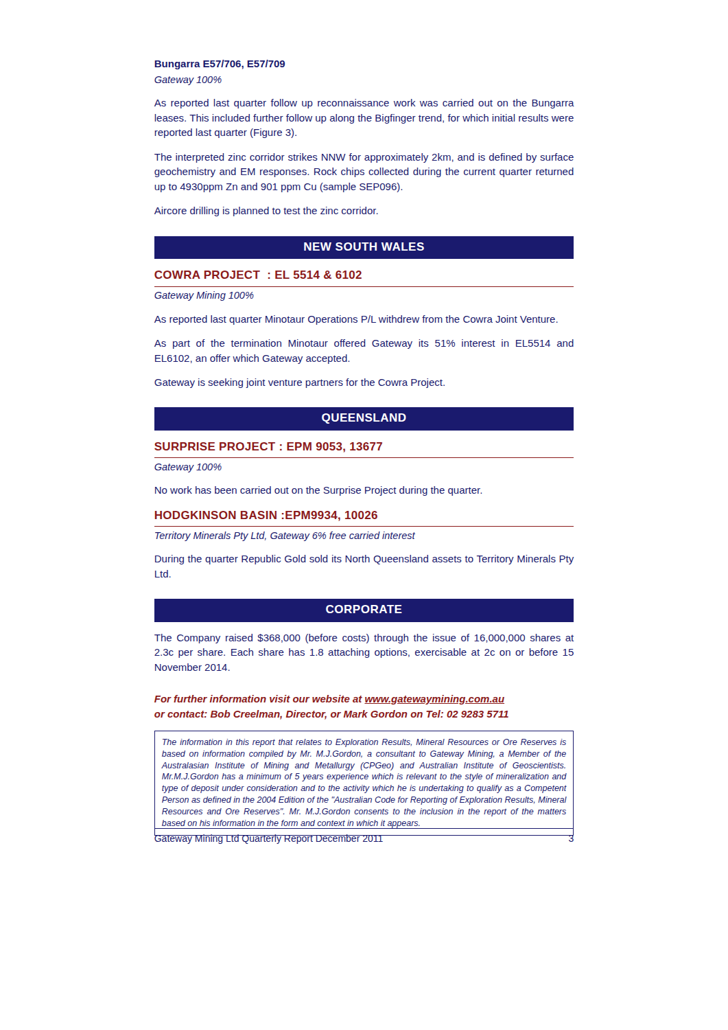Bungarra E57/706, E57/709
Gateway 100%
As reported last quarter follow up reconnaissance work was carried out on the Bungarra leases. This included further follow up along the Bigfinger trend, for which initial results were reported last quarter (Figure 3).
The interpreted zinc corridor strikes NNW for approximately 2km, and is defined by surface geochemistry and EM responses. Rock chips collected during the current quarter returned up to 4930ppm Zn and 901 ppm Cu (sample SEP096).
Aircore drilling is planned to test the zinc corridor.
NEW SOUTH WALES
COWRA PROJECT : EL 5514 & 6102
Gateway Mining 100%
As reported last quarter Minotaur Operations P/L withdrew from the Cowra Joint Venture.
As part of the termination Minotaur offered Gateway its 51% interest in EL5514 and EL6102, an offer which Gateway accepted.
Gateway is seeking joint venture partners for the Cowra Project.
QUEENSLAND
SURPRISE PROJECT : EPM 9053, 13677
Gateway 100%
No work has been carried out on the Surprise Project during the quarter.
HODGKINSON BASIN :EPM9934, 10026
Territory Minerals Pty Ltd, Gateway 6% free carried interest
During the quarter Republic Gold sold its North Queensland assets to Territory Minerals Pty Ltd.
CORPORATE
The Company raised $368,000 (before costs) through the issue of 16,000,000 shares at 2.3c per share. Each share has 1.8 attaching options, exercisable at 2c on or before 15 November 2014.
For further information visit our website at www.gatewaymining.com.au
or contact: Bob Creelman, Director, or Mark Gordon on Tel: 02 9283 5711
The information in this report that relates to Exploration Results, Mineral Resources or Ore Reserves is based on information compiled by Mr. M.J.Gordon, a consultant to Gateway Mining, a Member of the Australasian Institute of Mining and Metallurgy (CPGeo) and Australian Institute of Geoscientists. Mr.M.J.Gordon has a minimum of 5 years experience which is relevant to the style of mineralization and type of deposit under consideration and to the activity which he is undertaking to qualify as a Competent Person as defined in the 2004 Edition of the "Australian Code for Reporting of Exploration Results, Mineral Resources and Ore Reserves". Mr. M.J.Gordon consents to the inclusion in the report of the matters based on his information in the form and context in which it appears.
Gateway Mining Ltd Quarterly Report December 2011 3